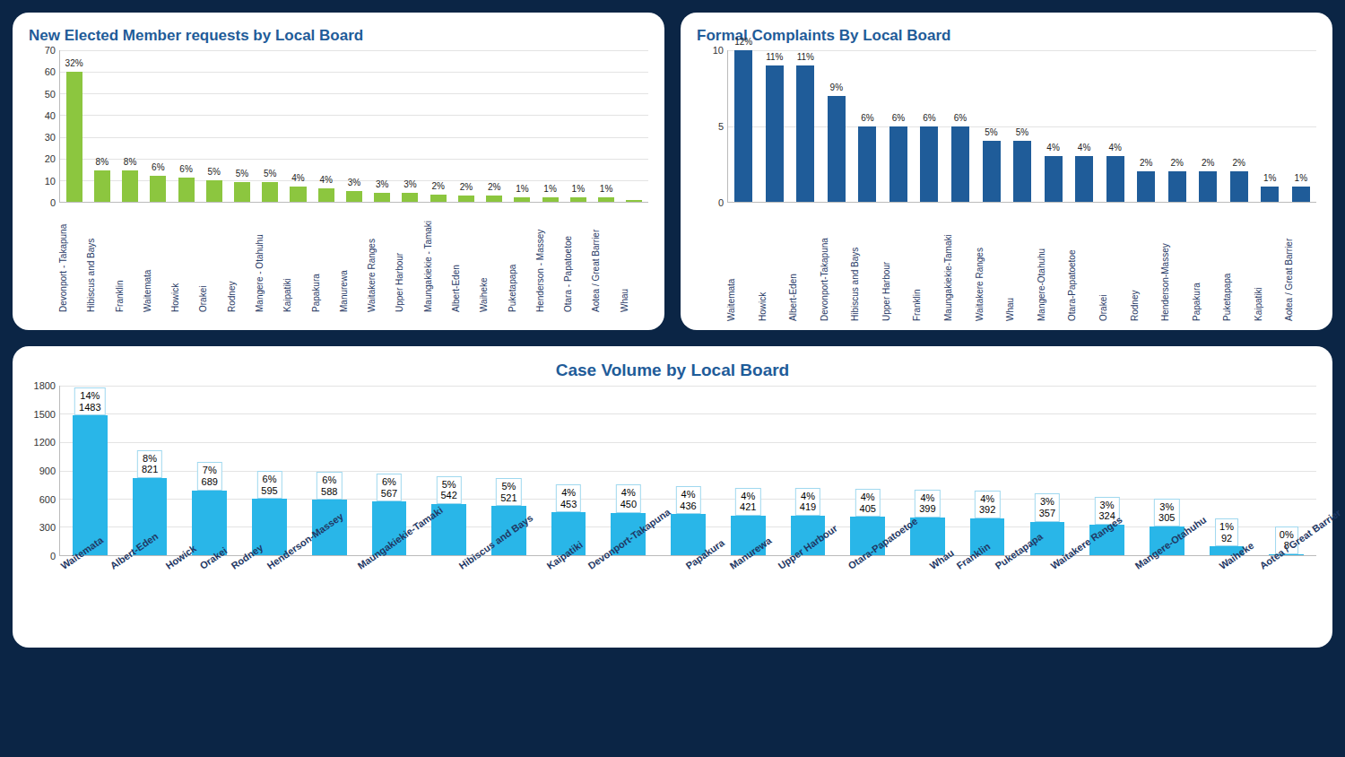New Elected Member requests by Local Board
70 60 50 40 30 20 10 0
32%
8%
8%
6%
6%
5%
5%
5%
4%
4%
3%
3%
3%
2%
2%
2%
1%
1%
1%
1%
Devonport - Takapuna
Hibiscus and Bays
Franklin
Waitemata
Howick
Orakei
Rodney
Mangere - Otahuhu
Kaipatiki
Papakura
Manurewa
Waitakere Ranges
Upper Harbour
Maungakiekie - Tamaki
Albert-Eden
Waiheke
Puketapapa
Henderson - Massey
Otara - Papatoetoe
Aotea / Great Barrier
Whau
Formal Complaints By Local Board
10 5 0
12%
11%
11%
9%
6%
6%
6%
6%
5%
5%
4%
4%
4%
2%
2%
2%
2%
1%
1%
Waitemata
Howick
Albert-Eden
Devonport-Takapuna
Hibiscus and Bays
Upper Harbour
Franklin
Maungakiekie-Tamaki
Waitakere Ranges
Whau
Mangere-Otahuhu
Otara-Papatoetoe
Orakei
Rodney
Henderson-Massey
Papakura
Puketapapa
Kaipatiki
Aotea / Great Barrier
Case Volume by Local Board
1800 1500 1200 900 600 300 0
14%
1483
8%
821
7%
689
6%
595
6%
588
6%
567
5%
542
5%
521
4%
453
4%
450
4%
436
4%
421
4%
419
4%
405
4%
399
4%
392
3%
357
3%
324
3%
305
1%
92
0%
8
Waitemata
Albert-Eden
Howick
Orakei
Rodney
Henderson-Massey
Maungakiekie-Tamaki
Hibiscus and Bays
Kaipatiki
Devonport-Takapuna
Papakura
Manurewa
Upper Harbour
Otara-Papatoetoe
Whau
Franklin
Puketapapa
Waitakere Ranges
Mangere-Otahuhu
Waiheke
Aotea / Great Barrier